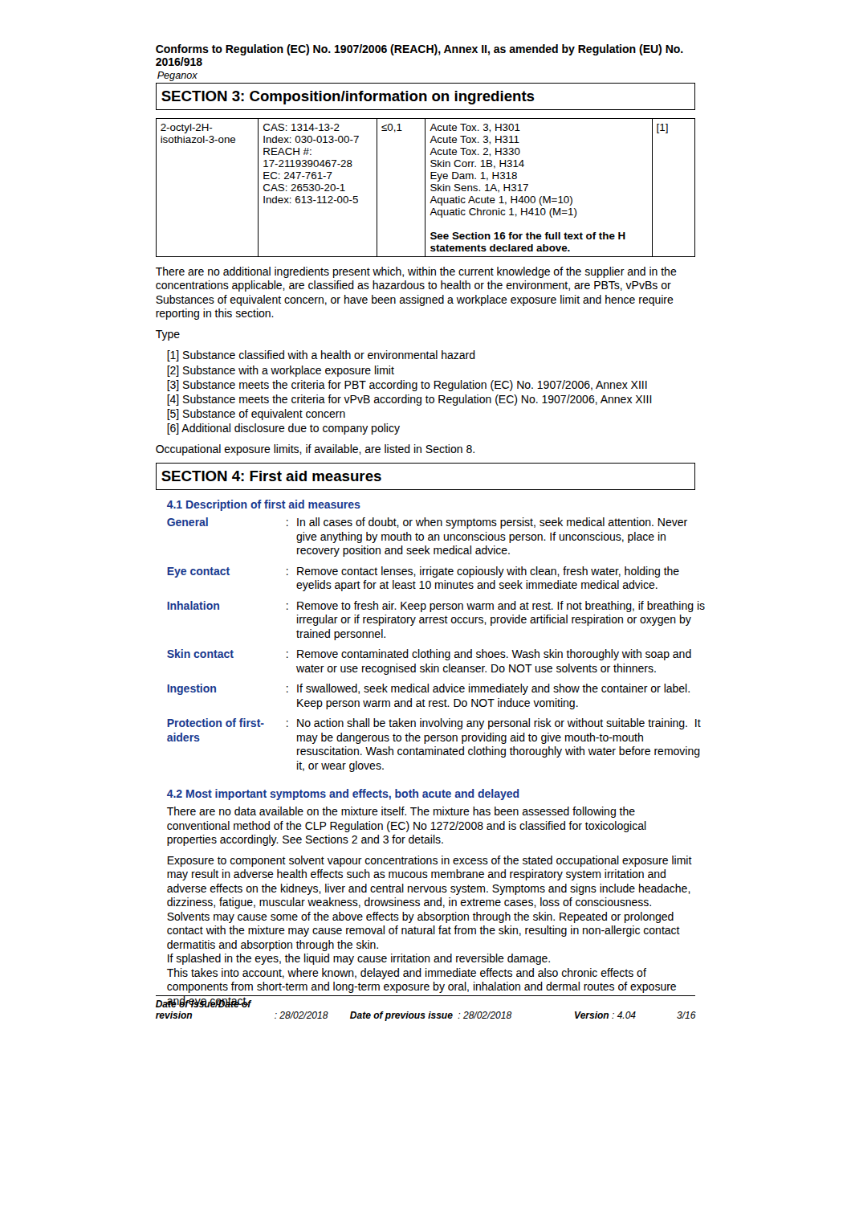Conforms to Regulation (EC) No. 1907/2006 (REACH), Annex II, as amended by Regulation (EU) No. 2016/918
Peganox
SECTION 3: Composition/information on ingredients
| 2-octyl-2H-isothiazol-3-one | CAS: 1314-13-2 Index: 030-013-00-7 REACH #: 17-2119390467-28 EC: 247-761-7 CAS: 26530-20-1 Index: 613-112-00-5 | ≤0,1 | Acute Tox. 3, H301 Acute Tox. 3, H311 Acute Tox. 2, H330 Skin Corr. 1B, H314 Eye Dam. 1, H318 Skin Sens. 1A, H317 Aquatic Acute 1, H400 (M=10) Aquatic Chronic 1, H410 (M=1) See Section 16 for the full text of the H statements declared above. | [1] |
There are no additional ingredients present which, within the current knowledge of the supplier and in the concentrations applicable, are classified as hazardous to health or the environment, are PBTs, vPvBs or Substances of equivalent concern, or have been assigned a workplace exposure limit and hence require reporting in this section.
Type
[1] Substance classified with a health or environmental hazard
[2] Substance with a workplace exposure limit
[3] Substance meets the criteria for PBT according to Regulation (EC) No. 1907/2006, Annex XIII
[4] Substance meets the criteria for vPvB according to Regulation (EC) No. 1907/2006, Annex XIII
[5] Substance of equivalent concern
[6] Additional disclosure due to company policy
Occupational exposure limits, if available, are listed in Section 8.
SECTION 4: First aid measures
4.1 Description of first aid measures
| General | : | In all cases of doubt, or when symptoms persist, seek medical attention. Never give anything by mouth to an unconscious person. If unconscious, place in recovery position and seek medical advice. |
| Eye contact | : | Remove contact lenses, irrigate copiously with clean, fresh water, holding the eyelids apart for at least 10 minutes and seek immediate medical advice. |
| Inhalation | : | Remove to fresh air. Keep person warm and at rest. If not breathing, if breathing is irregular or if respiratory arrest occurs, provide artificial respiration or oxygen by trained personnel. |
| Skin contact | : | Remove contaminated clothing and shoes. Wash skin thoroughly with soap and water or use recognised skin cleanser. Do NOT use solvents or thinners. |
| Ingestion | : | If swallowed, seek medical advice immediately and show the container or label. Keep person warm and at rest. Do NOT induce vomiting. |
| Protection of first-aiders | : | No action shall be taken involving any personal risk or without suitable training. It may be dangerous to the person providing aid to give mouth-to-mouth resuscitation. Wash contaminated clothing thoroughly with water before removing it, or wear gloves. |
4.2 Most important symptoms and effects, both acute and delayed
There are no data available on the mixture itself. The mixture has been assessed following the conventional method of the CLP Regulation (EC) No 1272/2008 and is classified for toxicological properties accordingly. See Sections 2 and 3 for details.
Exposure to component solvent vapour concentrations in excess of the stated occupational exposure limit may result in adverse health effects such as mucous membrane and respiratory system irritation and adverse effects on the kidneys, liver and central nervous system. Symptoms and signs include headache, dizziness, fatigue, muscular weakness, drowsiness and, in extreme cases, loss of consciousness.
Solvents may cause some of the above effects by absorption through the skin. Repeated or prolonged contact with the mixture may cause removal of natural fat from the skin, resulting in non-allergic contact dermatitis and absorption through the skin.
If splashed in the eyes, the liquid may cause irritation and reversible damage.
This takes into account, where known, delayed and immediate effects and also chronic effects of components from short-term and long-term exposure by oral, inhalation and dermal routes of exposure and eye contact.
| Date of issue/Date of revision | : 28/02/2018 | Date of previous issue | : 28/02/2018 | Version | : 4.04 | 3/16 |